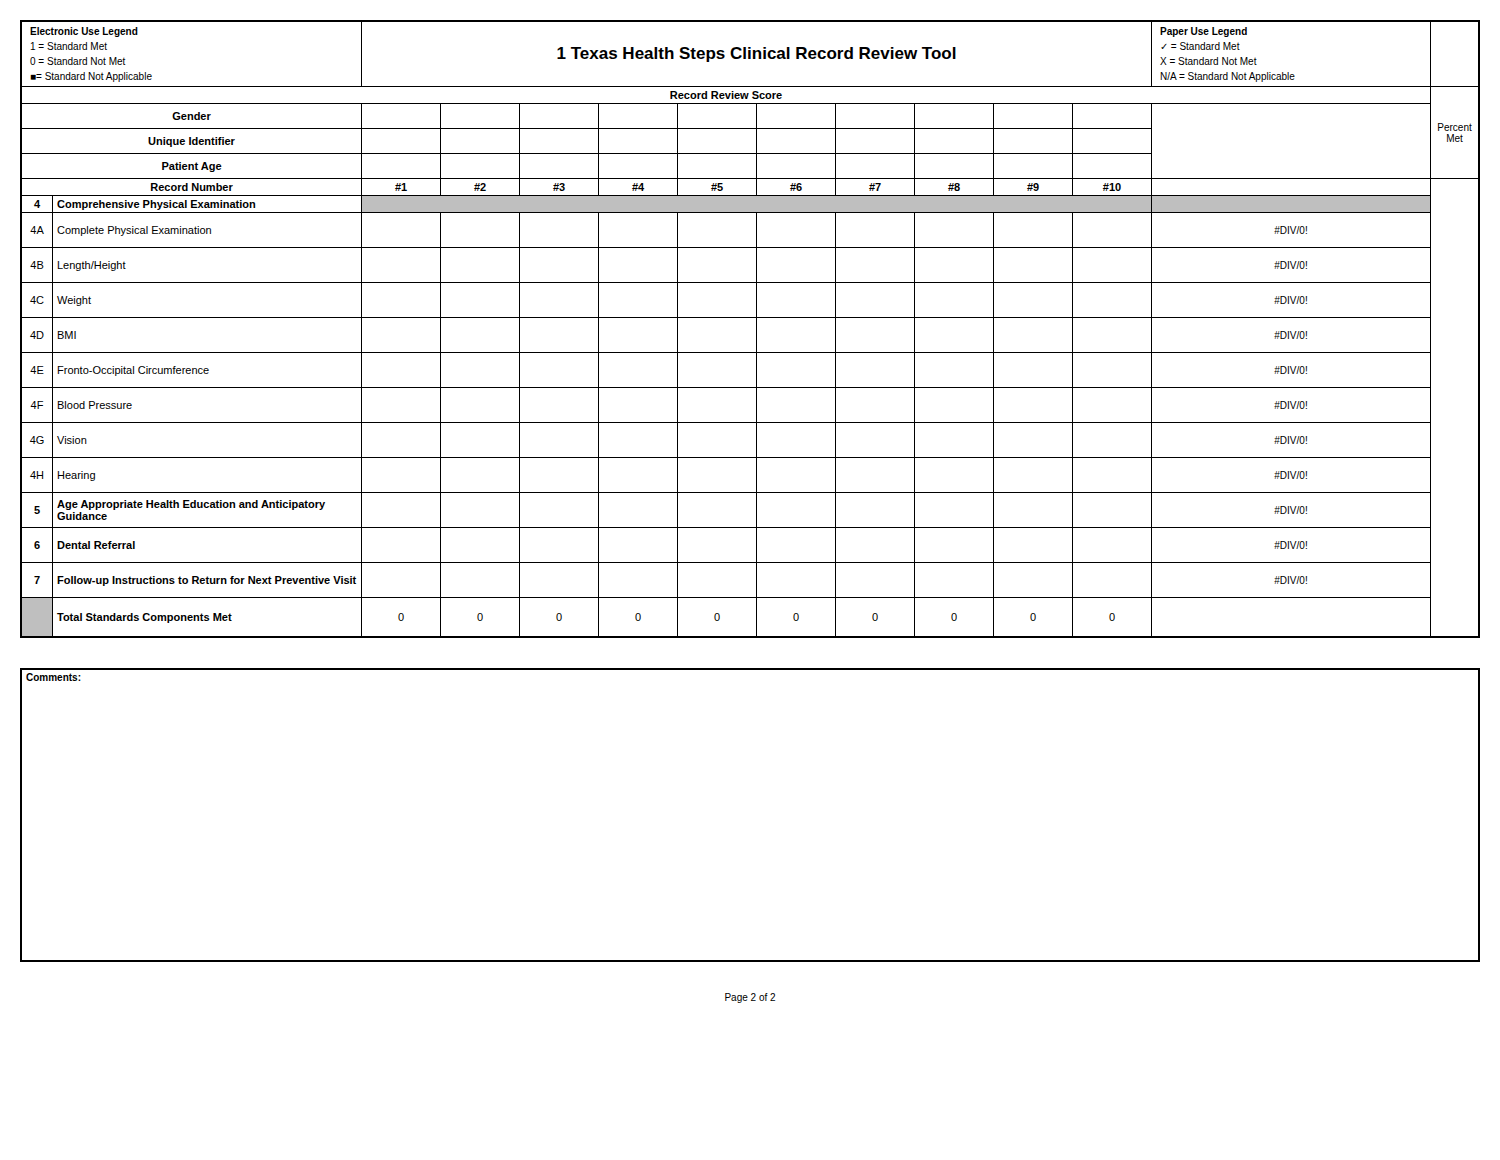| / Electronic Use Legend / / 1 = Standard Met / / 0 = Standard Not Met / / ■ = Standard Not Applicable / | 1 Texas Health Steps Clinical Record Review Tool | / Paper Use Legend / / ✓ = Standard Met / / X = Standard Not Met / / N/A = Standard Not Applicable / | |
| Record Review Score | Percent Met |
| Gender | | | | | | | | | | |
| Unique Identifier | | | | | | | | | | |
| Patient Age | | | | | | | | | | |
| Record Number | #1 | #2 | #3 | #4 | #5 | #6 | #7 | #8 | #9 | #10 | |
| 4 | Comprehensive Physical Examination | | |
| 4A | Complete Physical Examination | | | | | | | | | | | #DIV/0! |
| 4B | Length/Height | | | | | | | | | | | #DIV/0! |
| 4C | Weight | | | | | | | | | | | #DIV/0! |
| 4D | BMI | | | | | | | | | | | #DIV/0! |
| 4E | Fronto-Occipital Circumference | | | | | | | | | | | #DIV/0! |
| 4F | Blood Pressure | | | | | | | | | | | #DIV/0! |
| 4G | Vision | | | | | | | | | | | #DIV/0! |
| 4H | Hearing | | | | | | | | | | | #DIV/0! |
| 5 | Age Appropriate Health Education and Anticipatory Guidance | | | | | | | | | | | #DIV/0! |
| 6 | Dental Referral | | | | | | | | | | | #DIV/0! |
| 7 | Follow-up Instructions to Return for Next Preventive Visit | | | | | | | | | | | #DIV/0! |
| | Total Standards Components Met | 0 | 0 | 0 | 0 | 0 | 0 | 0 | 0 | 0 | 0 | |
Comments:
Page 2 of 2